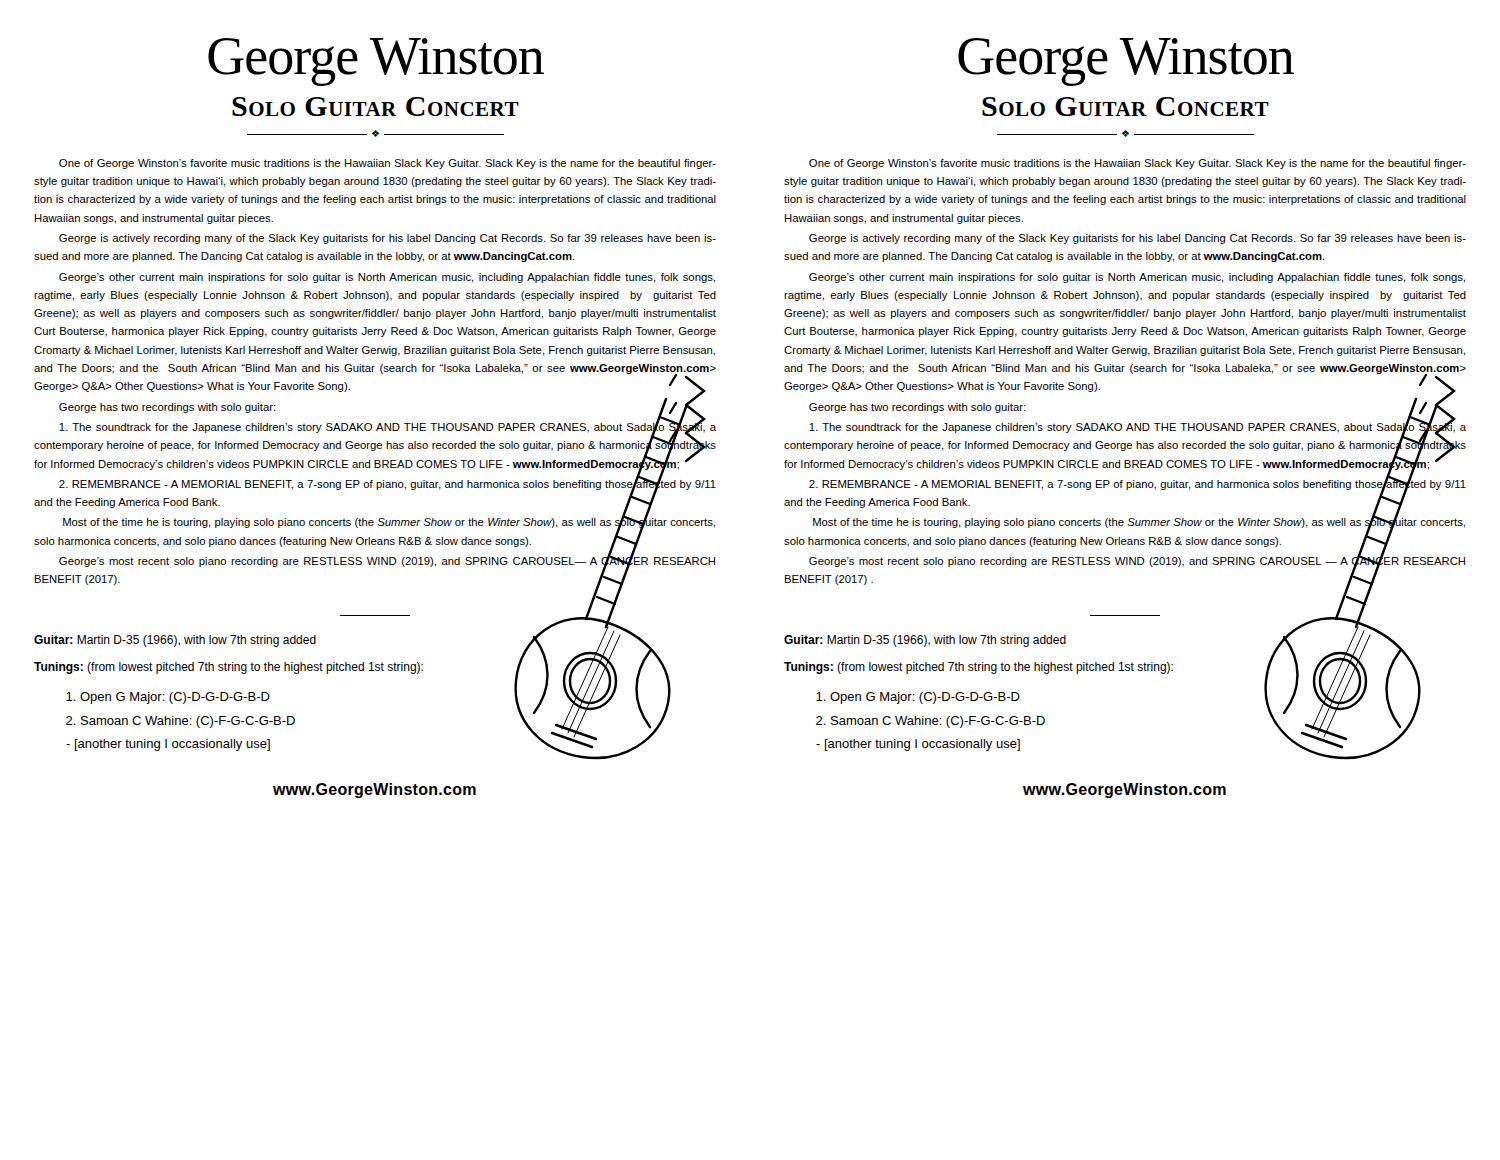George Winston
Solo Guitar Concert
❖
One of George Winston’s favorite music traditions is the Hawaiian Slack Key Guitar. Slack Key is the name for the beautiful fingerstyle guitar tradition unique to Hawai‘i, which probably began around 1830 (predating the steel guitar by 60 years). The Slack Key tradition is characterized by a wide variety of tunings and the feeling each artist brings to the music: interpretations of classic and traditional Hawaiian songs, and instrumental guitar pieces.
George is actively recording many of the Slack Key guitarists for his label Dancing Cat Records. So far 39 releases have been issued and more are planned. The Dancing Cat catalog is available in the lobby, or at www.DancingCat.com.
George’s other current main inspirations for solo guitar is North American music, including Appalachian fiddle tunes, folk songs, ragtime, early Blues (especially Lonnie Johnson & Robert Johnson), and popular standards (especially inspired by guitarist Ted Greene); as well as players and composers such as songwriter/fiddler/ banjo player John Hartford, banjo player/multi instrumentalist Curt Bouterse, harmonica player Rick Epping, country guitarists Jerry Reed & Doc Watson, American guitarists Ralph Towner, George Cromarty & Michael Lorimer, lutenists Karl Herreshoff and Walter Gerwig, Brazilian guitarist Bola Sete, French guitarist Pierre Bensusan, and The Doors; and the South African “Blind Man and his Guitar (search for “Isoka Labaleka,” or see www.GeorgeWinston.com> George> Q&A> Other Questions> What is Your Favorite Song).
George has two recordings with solo guitar:
1. The soundtrack for the Japanese children’s story SADAKO AND THE THOUSAND PAPER CRANES, about Sadako Sasaki, a contemporary heroine of peace, for Informed Democracy and George has also recorded the solo guitar, piano & harmonica soundtracks for Informed Democracy’s children’s videos PUMPKIN CIRCLE and BREAD COMES TO LIFE - www.InformedDemocracy.com;
2. REMEMBRANCE - A MEMORIAL BENEFIT, a 7-song EP of piano, guitar, and harmonica solos benefiting those affected by 9/11 and the Feeding America Food Bank.
Most of the time he is touring, playing solo piano concerts (the Summer Show or the Winter Show), as well as solo guitar concerts, solo harmonica concerts, and solo piano dances (featuring New Orleans R&B & slow dance songs).
George’s most recent solo piano recording are RESTLESS WIND (2019), and SPRING CAROUSEL— A CANCER RESEARCH BENEFIT (2017).
Guitar: Martin D-35 (1966), with low 7th string added
Tunings: (from lowest pitched 7th string to the highest pitched 1st string):
Open G Major: (C)-D-G-D-G-B-D
Samoan C Wahine: (C)-F-G-C-G-B-D
- [another tuning I occasionally use]
www.GeorgeWinston.com
George Winston
Solo Guitar Concert
❖
One of George Winston’s favorite music traditions is the Hawaiian Slack Key Guitar. Slack Key is the name for the beautiful fingerstyle guitar tradition unique to Hawai‘i, which probably began around 1830 (predating the steel guitar by 60 years). The Slack Key tradition is characterized by a wide variety of tunings and the feeling each artist brings to the music: interpretations of classic and traditional Hawaiian songs, and instrumental guitar pieces.
George is actively recording many of the Slack Key guitarists for his label Dancing Cat Records. So far 39 releases have been issued and more are planned. The Dancing Cat catalog is available in the lobby, or at www.DancingCat.com.
George’s other current main inspirations for solo guitar is North American music, including Appalachian fiddle tunes, folk songs, ragtime, early Blues (especially Lonnie Johnson & Robert Johnson), and popular standards (especially inspired by guitarist Ted Greene); as well as players and composers such as songwriter/fiddler/ banjo player John Hartford, banjo player/multi instrumentalist Curt Bouterse, harmonica player Rick Epping, country guitarists Jerry Reed & Doc Watson, American guitarists Ralph Towner, George Cromarty & Michael Lorimer, lutenists Karl Herreshoff and Walter Gerwig, Brazilian guitarist Bola Sete, French guitarist Pierre Bensusan, and The Doors; and the South African “Blind Man and his Guitar (search for “Isoka Labaleka,” or see www.GeorgeWinston.com> George> Q&A> Other Questions> What is Your Favorite Song).
George has two recordings with solo guitar:
1. The soundtrack for the Japanese children’s story SADAKO AND THE THOUSAND PAPER CRANES, about Sadako Sasaki, a contemporary heroine of peace, for Informed Democracy and George has also recorded the solo guitar, piano & harmonica soundtracks for Informed Democracy’s children’s videos PUMPKIN CIRCLE and BREAD COMES TO LIFE - www.InformedDemocracy.com;
2. REMEMBRANCE - A MEMORIAL BENEFIT, a 7-song EP of piano, guitar, and harmonica solos benefiting those affected by 9/11 and the Feeding America Food Bank.
Most of the time he is touring, playing solo piano concerts (the Summer Show or the Winter Show), as well as solo guitar concerts, solo harmonica concerts, and solo piano dances (featuring New Orleans R&B & slow dance songs).
George’s most recent solo piano recording are RESTLESS WIND (2019), and SPRING CAROUSEL — A CANCER RESEARCH BENEFIT (2017) .
Guitar: Martin D-35 (1966), with low 7th string added
Tunings: (from lowest pitched 7th string to the highest pitched 1st string):
Open G Major: (C)-D-G-D-G-B-D
Samoan C Wahine: (C)-F-G-C-G-B-D
- [another tuning I occasionally use]
www.GeorgeWinston.com